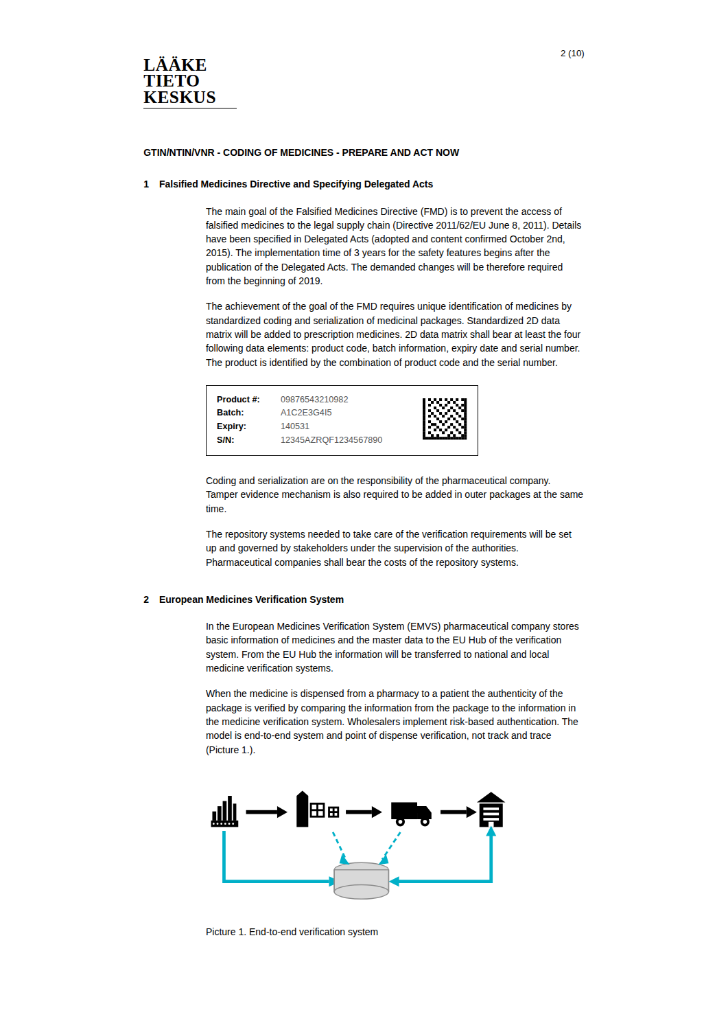2 (10)
LÄÄKE TIETO KESKUS
GTIN/NTIN/VNR - CODING OF MEDICINES - PREPARE AND ACT NOW
1 Falsified Medicines Directive and Specifying Delegated Acts
The main goal of the Falsified Medicines Directive (FMD) is to prevent the access of falsified medicines to the legal supply chain (Directive 2011/62/EU June 8, 2011). Details have been specified in Delegated Acts (adopted and content confirmed October 2nd, 2015). The implementation time of 3 years for the safety features begins after the publication of the Delegated Acts. The demanded changes will be therefore required from the beginning of 2019.
The achievement of the goal of the FMD requires unique identification of medicines by standardized coding and serialization of medicinal packages. Standardized 2D data matrix will be added to prescription medicines. 2D data matrix shall bear at least the four following data elements: product code, batch information, expiry date and serial number. The product is identified by the combination of product code and the serial number.
| Product #: | 09876543210982 |
| Batch: | A1C2E3G4I5 |
| Expiry: | 140531 |
| S/N: | 12345AZRQF1234567890 |
Coding and serialization are on the responsibility of the pharmaceutical company. Tamper evidence mechanism is also required to be added in outer packages at the same time.
The repository systems needed to take care of the verification requirements will be set up and governed by stakeholders under the supervision of the authorities. Pharmaceutical companies shall bear the costs of the repository systems.
2 European Medicines Verification System
In the European Medicines Verification System (EMVS) pharmaceutical company stores basic information of medicines and the master data to the EU Hub of the verification system. From the EU Hub the information will be transferred to national and local medicine verification systems.
When the medicine is dispensed from a pharmacy to a patient the authenticity of the package is verified by comparing the information from the package to the information in the medicine verification system. Wholesalers implement risk-based authentication. The model is end-to-end system and point of dispense verification, not track and trace (Picture 1.).
Picture 1. End-to-end verification system